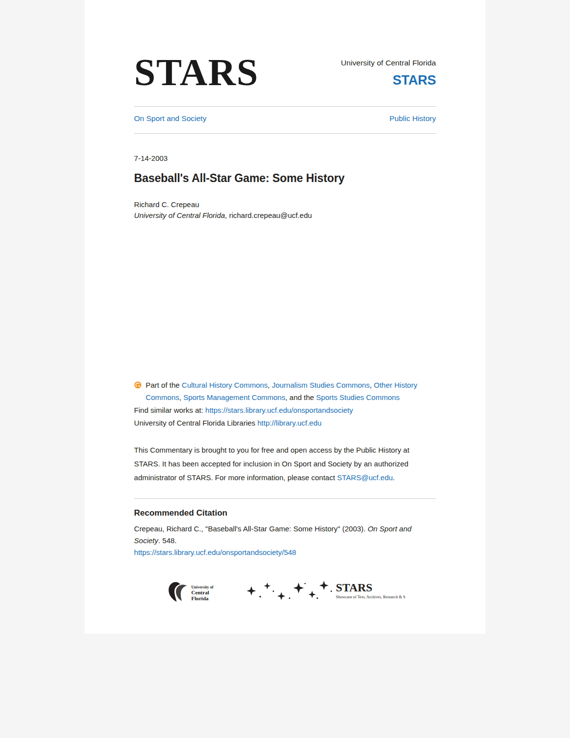STARS STARS
University of Central Florida
STARS
On Sport and Society
Public History
7-14-2003
Baseball's All-Star Game: Some History
Richard C. Crepeau University of Central Florida, richard.crepeau@ucf.edu
Part of the Cultural History Commons, Journalism Studies Commons, Other History Commons, Sports Management Commons, and the Sports Studies Commons
Find similar works at: https://stars.library.ucf.edu/onsportandsociety
University of Central Florida Libraries http://library.ucf.edu
This Commentary is brought to you for free and open access by the Public History at STARS. It has been accepted for inclusion in On Sport and Society by an authorized administrator of STARS. For more information, please contact STARS@ucf.edu.
Recommended Citation
Crepeau, Richard C., "Baseball's All-Star Game: Some History" (2003). On Sport and Society. 548.
https://stars.library.ucf.edu/onsportandsociety/548
University of Central Florida University of Central Florida STARS: Showcase of Text, Archives, Research & Scholarship STARS Showcase of Text, Archives, Research & Scholarship